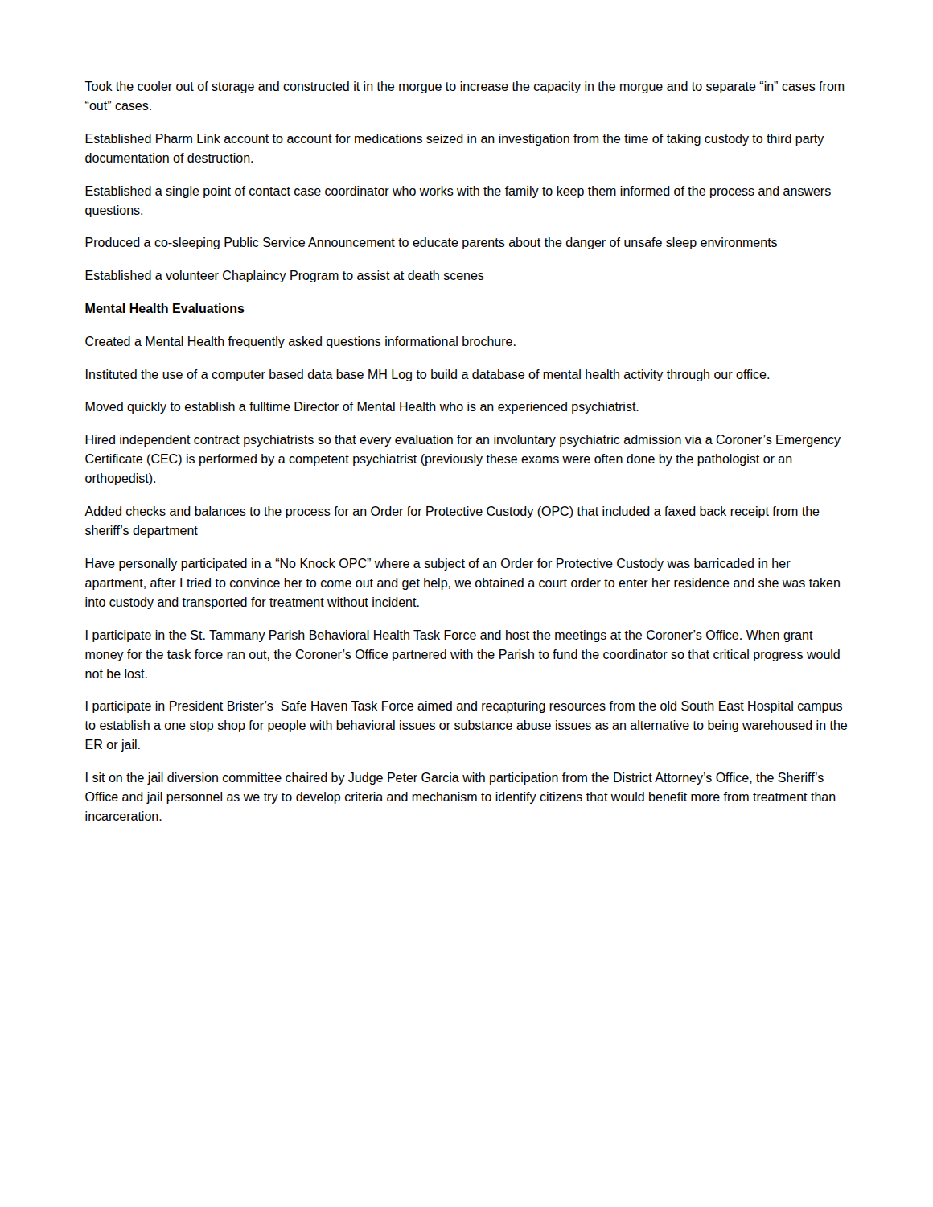Took the cooler out of storage and constructed it in the morgue to increase the capacity in the morgue and to separate “in” cases from “out” cases.
Established Pharm Link account to account for medications seized in an investigation from the time of taking custody to third party documentation of destruction.
Established a single point of contact case coordinator who works with the family to keep them informed of the process and answers questions.
Produced a co-sleeping Public Service Announcement to educate parents about the danger of unsafe sleep environments
Established a volunteer Chaplaincy Program to assist at death scenes
Mental Health Evaluations
Created a Mental Health frequently asked questions informational brochure.
Instituted the use of a computer based data base MH Log to build a database of mental health activity through our office.
Moved quickly to establish a fulltime Director of Mental Health who is an experienced psychiatrist.
Hired independent contract psychiatrists so that every evaluation for an involuntary psychiatric admission via a Coroner’s Emergency Certificate (CEC) is performed by a competent psychiatrist (previously these exams were often done by the pathologist or an orthopedist).
Added checks and balances to the process for an Order for Protective Custody (OPC) that included a faxed back receipt from the sheriff’s department
Have personally participated in a “No Knock OPC” where a subject of an Order for Protective Custody was barricaded in her apartment, after I tried to convince her to come out and get help, we obtained a court order to enter her residence and she was taken into custody and transported for treatment without incident.
I participate in the St. Tammany Parish Behavioral Health Task Force and host the meetings at the Coroner’s Office. When grant money for the task force ran out, the Coroner’s Office partnered with the Parish to fund the coordinator so that critical progress would not be lost.
I participate in President Brister’s Safe Haven Task Force aimed and recapturing resources from the old South East Hospital campus to establish a one stop shop for people with behavioral issues or substance abuse issues as an alternative to being warehoused in the ER or jail.
I sit on the jail diversion committee chaired by Judge Peter Garcia with participation from the District Attorney’s Office, the Sheriff’s Office and jail personnel as we try to develop criteria and mechanism to identify citizens that would benefit more from treatment than incarceration.